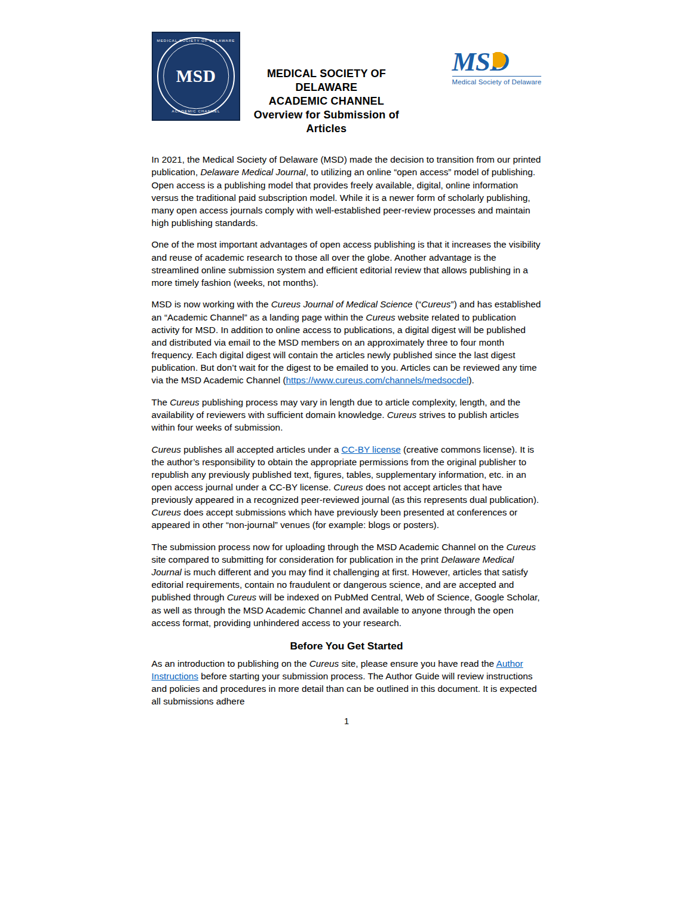Medical Society of Delaware
MSD
Academic Channel
MEDICAL SOCIETY OF DELAWARE
ACADEMIC CHANNEL
Overview for Submission of Articles
MSD
Medical Society of Delaware
In 2021, the Medical Society of Delaware (MSD) made the decision to transition from our printed publication, Delaware Medical Journal, to utilizing an online “open access” model of publishing. Open access is a publishing model that provides freely available, digital, online information versus the traditional paid subscription model. While it is a newer form of scholarly publishing, many open access journals comply with well-established peer-review processes and maintain high publishing standards.
One of the most important advantages of open access publishing is that it increases the visibility and reuse of academic research to those all over the globe. Another advantage is the streamlined online submission system and efficient editorial review that allows publishing in a more timely fashion (weeks, not months).
MSD is now working with the Cureus Journal of Medical Science (“Cureus”) and has established an “Academic Channel” as a landing page within the Cureus website related to publication activity for MSD. In addition to online access to publications, a digital digest will be published and distributed via email to the MSD members on an approximately three to four month frequency. Each digital digest will contain the articles newly published since the last digest publication. But don’t wait for the digest to be emailed to you. Articles can be reviewed any time via the MSD Academic Channel (https://www.cureus.com/channels/medsocdel).
The Cureus publishing process may vary in length due to article complexity, length, and the availability of reviewers with sufficient domain knowledge. Cureus strives to publish articles within four weeks of submission.
Cureus publishes all accepted articles under a CC-BY license (creative commons license). It is the author’s responsibility to obtain the appropriate permissions from the original publisher to republish any previously published text, figures, tables, supplementary information, etc. in an open access journal under a CC-BY license. Cureus does not accept articles that have previously appeared in a recognized peer-reviewed journal (as this represents dual publication). Cureus does accept submissions which have previously been presented at conferences or appeared in other “non-journal” venues (for example: blogs or posters).
The submission process now for uploading through the MSD Academic Channel on the Cureus site compared to submitting for consideration for publication in the print Delaware Medical Journal is much different and you may find it challenging at first. However, articles that satisfy editorial requirements, contain no fraudulent or dangerous science, and are accepted and published through Cureus will be indexed on PubMed Central, Web of Science, Google Scholar, as well as through the MSD Academic Channel and available to anyone through the open access format, providing unhindered access to your research.
Before You Get Started
As an introduction to publishing on the Cureus site, please ensure you have read the Author Instructions before starting your submission process. The Author Guide will review instructions and policies and procedures in more detail than can be outlined in this document. It is expected all submissions adhere
1